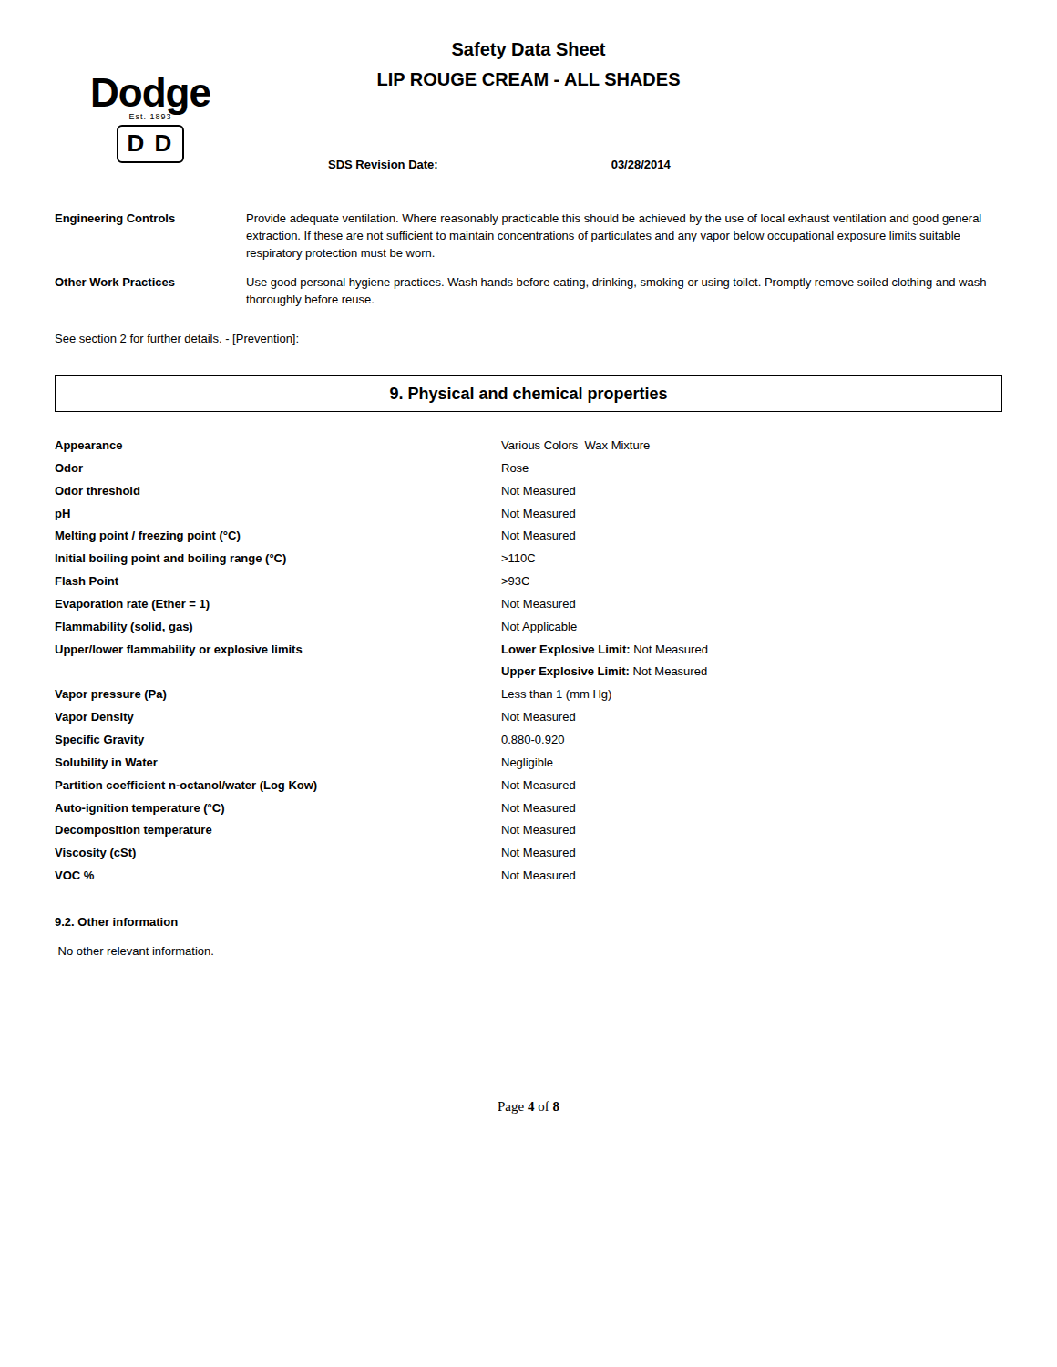Safety Data Sheet
LIP ROUGE CREAM - ALL SHADES
Dodge
Est. 1893
D D
| SDS Revision Date: | 03/28/2014 |
| Engineering Controls | Provide adequate ventilation. Where reasonably practicable this should be achieved by the use of local exhaust ventilation and good general extraction. If these are not sufficient to maintain concentrations of particulates and any vapor below occupational exposure limits suitable respiratory protection must be worn. |
| Other Work Practices | Use good personal hygiene practices. Wash hands before eating, drinking, smoking or using toilet. Promptly remove soiled clothing and wash thoroughly before reuse. |
See section 2 for further details. - [Prevention]:
9. Physical and chemical properties
| Appearance | Various Colors Wax Mixture |
| Odor | Rose |
| Odor threshold | Not Measured |
| pH | Not Measured |
| Melting point / freezing point (°C) | Not Measured |
| Initial boiling point and boiling range (°C) | >110C |
| Flash Point | >93C |
| Evaporation rate (Ether = 1) | Not Measured |
| Flammability (solid, gas) | Not Applicable |
| Upper/lower flammability or explosive limits | Lower Explosive Limit: Not Measured |
| | Upper Explosive Limit: Not Measured |
| Vapor pressure (Pa) | Less than 1 (mm Hg) |
| Vapor Density | Not Measured |
| Specific Gravity | 0.880-0.920 |
| Solubility in Water | Negligible |
| Partition coefficient n-octanol/water (Log Kow) | Not Measured |
| Auto-ignition temperature (°C) | Not Measured |
| Decomposition temperature | Not Measured |
| Viscosity (cSt) | Not Measured |
| VOC % | Not Measured |
9.2. Other information
No other relevant information.
Page 4 of 8